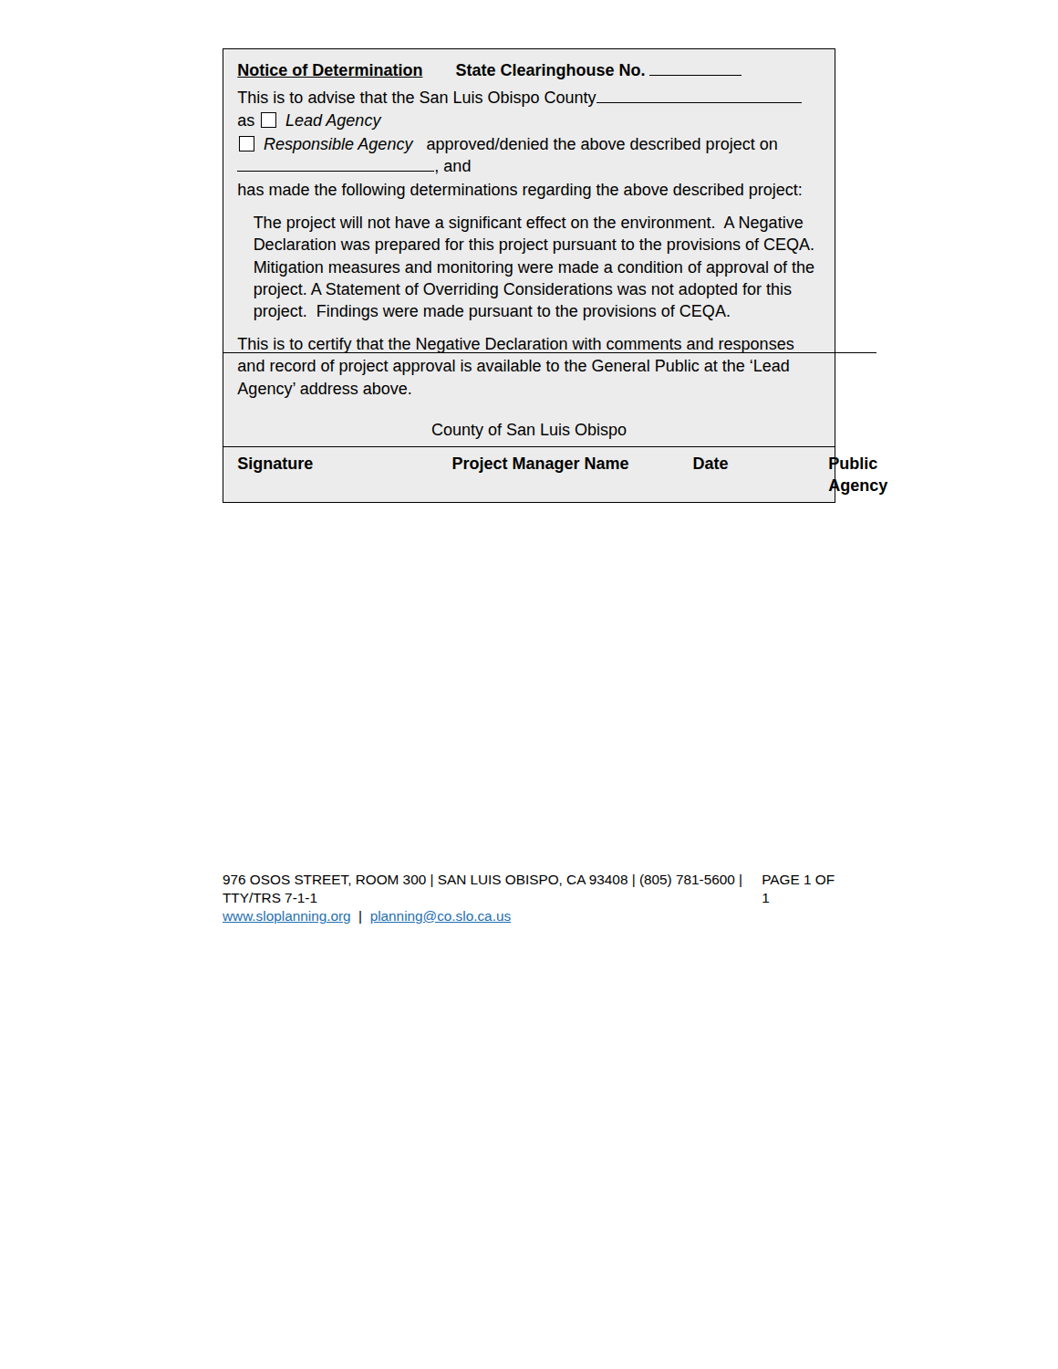Notice of Determination State Clearinghouse No.
This is to advise that the San Luis Obispo County as Lead Agency
Responsible Agency approved/denied the above described project on , and
has made the following determinations regarding the above described project:
The project will not have a significant effect on the environment. A Negative Declaration was prepared for this project pursuant to the provisions of CEQA. Mitigation measures and monitoring were made a condition of approval of the project. A Statement of Overriding Considerations was not adopted for this project. Findings were made pursuant to the provisions of CEQA.
This is to certify that the Negative Declaration with comments and responses and record of project approval is available to the General Public at the ‘Lead Agency’ address above.
County of San Luis Obispo
Signature
Project Manager Name
Date
Public Agency
976 OSOS STREET, ROOM 300 | SAN LUIS OBISPO, CA 93408 | (805) 781-5600 | TTY/TRS 7-1-1 PAGE 1 OF 1
www.sloplanning.org | planning@co.slo.ca.us